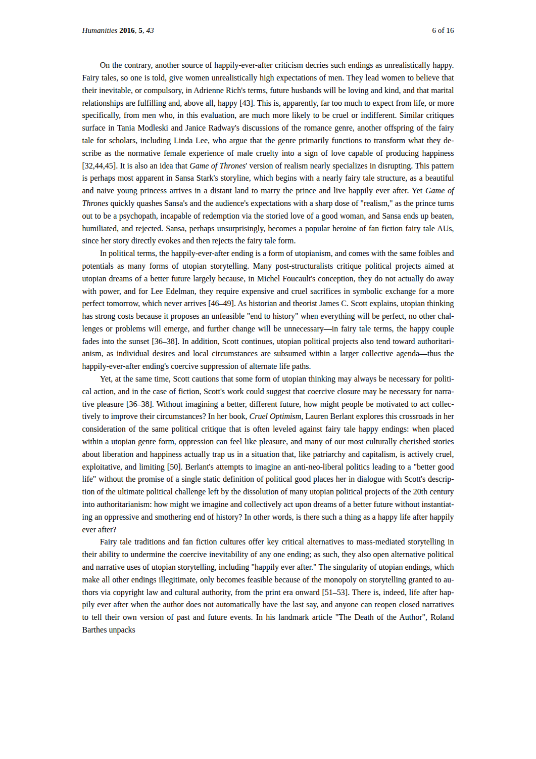Humanities 2016, 5, 43 6 of 16
On the contrary, another source of happily-ever-after criticism decries such endings as unrealistically happy. Fairy tales, so one is told, give women unrealistically high expectations of men. They lead women to believe that their inevitable, or compulsory, in Adrienne Rich's terms, future husbands will be loving and kind, and that marital relationships are fulfilling and, above all, happy [43]. This is, apparently, far too much to expect from life, or more specifically, from men who, in this evaluation, are much more likely to be cruel or indifferent. Similar critiques surface in Tania Modleski and Janice Radway's discussions of the romance genre, another offspring of the fairy tale for scholars, including Linda Lee, who argue that the genre primarily functions to transform what they describe as the normative female experience of male cruelty into a sign of love capable of producing happiness [32,44,45]. It is also an idea that Game of Thrones' version of realism nearly specializes in disrupting. This pattern is perhaps most apparent in Sansa Stark's storyline, which begins with a nearly fairy tale structure, as a beautiful and naive young princess arrives in a distant land to marry the prince and live happily ever after. Yet Game of Thrones quickly quashes Sansa's and the audience's expectations with a sharp dose of "realism," as the prince turns out to be a psychopath, incapable of redemption via the storied love of a good woman, and Sansa ends up beaten, humiliated, and rejected. Sansa, perhaps unsurprisingly, becomes a popular heroine of fan fiction fairy tale AUs, since her story directly evokes and then rejects the fairy tale form.
In political terms, the happily-ever-after ending is a form of utopianism, and comes with the same foibles and potentials as many forms of utopian storytelling. Many post-structuralists critique political projects aimed at utopian dreams of a better future largely because, in Michel Foucault's conception, they do not actually do away with power, and for Lee Edelman, they require expensive and cruel sacrifices in symbolic exchange for a more perfect tomorrow, which never arrives [46–49]. As historian and theorist James C. Scott explains, utopian thinking has strong costs because it proposes an unfeasible "end to history" when everything will be perfect, no other challenges or problems will emerge, and further change will be unnecessary—in fairy tale terms, the happy couple fades into the sunset [36–38]. In addition, Scott continues, utopian political projects also tend toward authoritarianism, as individual desires and local circumstances are subsumed within a larger collective agenda—thus the happily-ever-after ending's coercive suppression of alternate life paths.
Yet, at the same time, Scott cautions that some form of utopian thinking may always be necessary for political action, and in the case of fiction, Scott's work could suggest that coercive closure may be necessary for narrative pleasure [36–38]. Without imagining a better, different future, how might people be motivated to act collectively to improve their circumstances? In her book, Cruel Optimism, Lauren Berlant explores this crossroads in her consideration of the same political critique that is often leveled against fairy tale happy endings: when placed within a utopian genre form, oppression can feel like pleasure, and many of our most culturally cherished stories about liberation and happiness actually trap us in a situation that, like patriarchy and capitalism, is actively cruel, exploitative, and limiting [50]. Berlant's attempts to imagine an anti-neo-liberal politics leading to a "better good life" without the promise of a single static definition of political good places her in dialogue with Scott's description of the ultimate political challenge left by the dissolution of many utopian political projects of the 20th century into authoritarianism: how might we imagine and collectively act upon dreams of a better future without instantiating an oppressive and smothering end of history? In other words, is there such a thing as a happy life after happily ever after?
Fairy tale traditions and fan fiction cultures offer key critical alternatives to mass-mediated storytelling in their ability to undermine the coercive inevitability of any one ending; as such, they also open alternative political and narrative uses of utopian storytelling, including "happily ever after." The singularity of utopian endings, which make all other endings illegitimate, only becomes feasible because of the monopoly on storytelling granted to authors via copyright law and cultural authority, from the print era onward [51–53]. There is, indeed, life after happily ever after when the author does not automatically have the last say, and anyone can reopen closed narratives to tell their own version of past and future events. In his landmark article "The Death of the Author", Roland Barthes unpacks